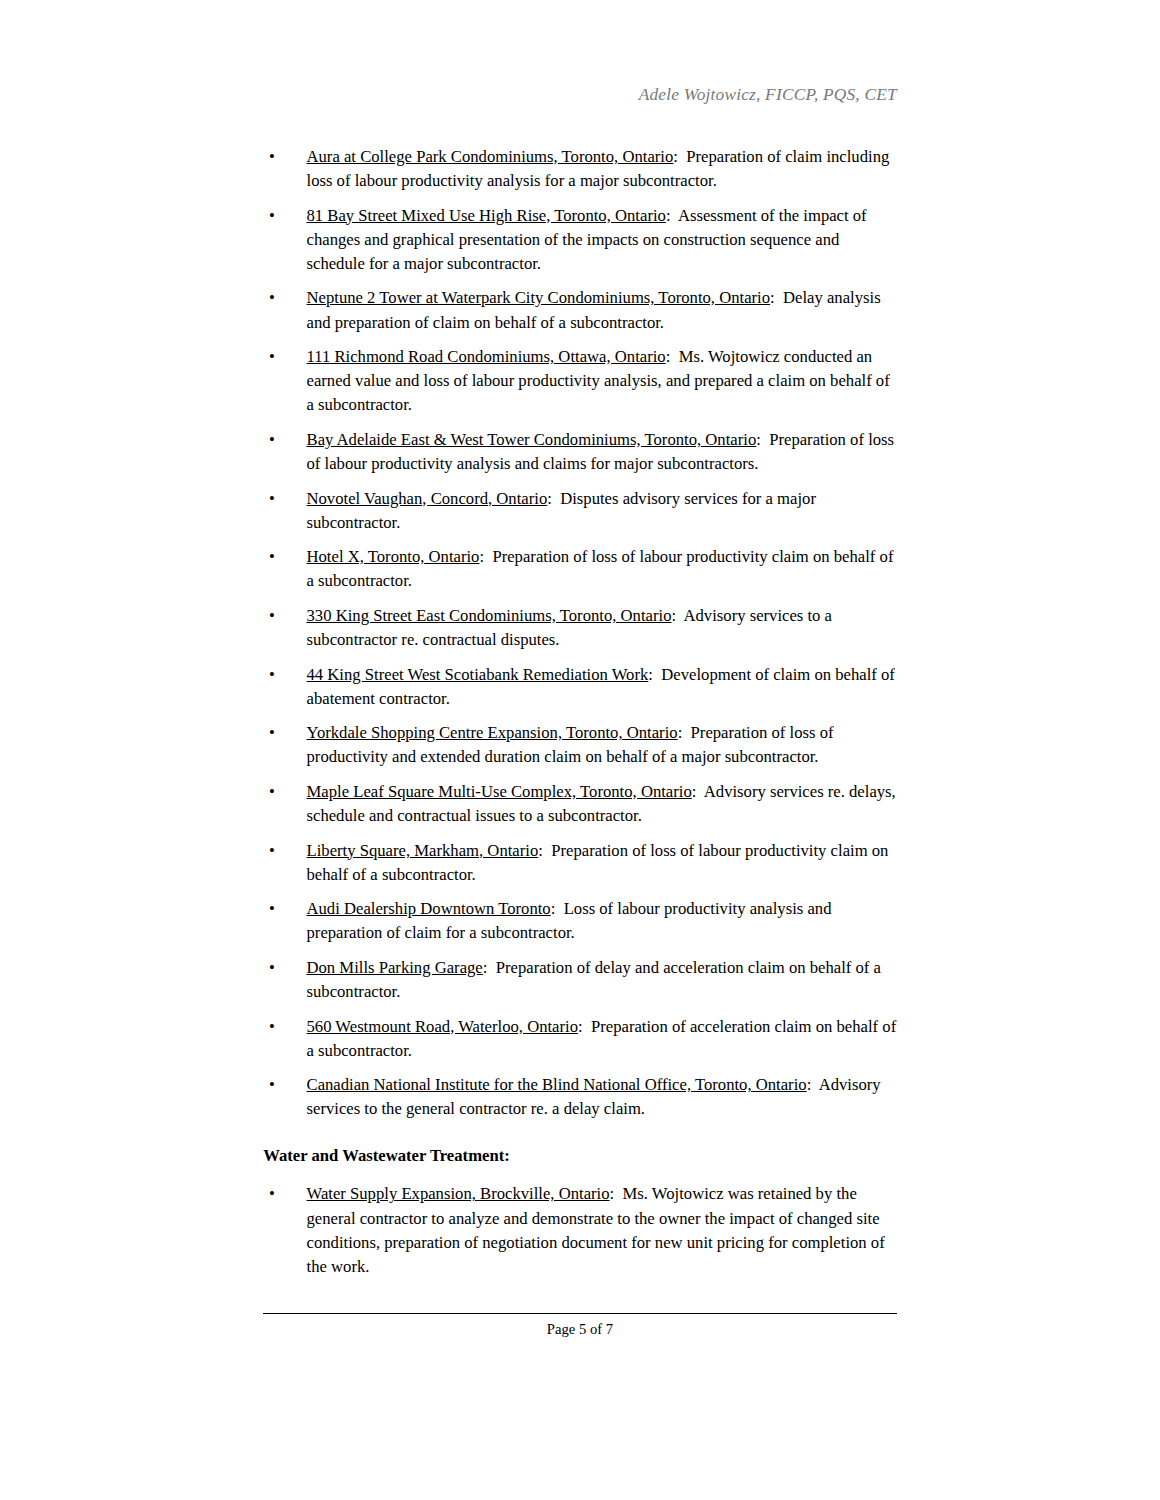Adele Wojtowicz, FICCP, PQS, CET
Aura at College Park Condominiums, Toronto, Ontario: Preparation of claim including loss of labour productivity analysis for a major subcontractor.
81 Bay Street Mixed Use High Rise, Toronto, Ontario: Assessment of the impact of changes and graphical presentation of the impacts on construction sequence and schedule for a major subcontractor.
Neptune 2 Tower at Waterpark City Condominiums, Toronto, Ontario: Delay analysis and preparation of claim on behalf of a subcontractor.
111 Richmond Road Condominiums, Ottawa, Ontario: Ms. Wojtowicz conducted an earned value and loss of labour productivity analysis, and prepared a claim on behalf of a subcontractor.
Bay Adelaide East & West Tower Condominiums, Toronto, Ontario: Preparation of loss of labour productivity analysis and claims for major subcontractors.
Novotel Vaughan, Concord, Ontario: Disputes advisory services for a major subcontractor.
Hotel X, Toronto, Ontario: Preparation of loss of labour productivity claim on behalf of a subcontractor.
330 King Street East Condominiums, Toronto, Ontario: Advisory services to a subcontractor re. contractual disputes.
44 King Street West Scotiabank Remediation Work: Development of claim on behalf of abatement contractor.
Yorkdale Shopping Centre Expansion, Toronto, Ontario: Preparation of loss of productivity and extended duration claim on behalf of a major subcontractor.
Maple Leaf Square Multi-Use Complex, Toronto, Ontario: Advisory services re. delays, schedule and contractual issues to a subcontractor.
Liberty Square, Markham, Ontario: Preparation of loss of labour productivity claim on behalf of a subcontractor.
Audi Dealership Downtown Toronto: Loss of labour productivity analysis and preparation of claim for a subcontractor.
Don Mills Parking Garage: Preparation of delay and acceleration claim on behalf of a subcontractor.
560 Westmount Road, Waterloo, Ontario: Preparation of acceleration claim on behalf of a subcontractor.
Canadian National Institute for the Blind National Office, Toronto, Ontario: Advisory services to the general contractor re. a delay claim.
Water and Wastewater Treatment:
Water Supply Expansion, Brockville, Ontario: Ms. Wojtowicz was retained by the general contractor to analyze and demonstrate to the owner the impact of changed site conditions, preparation of negotiation document for new unit pricing for completion of the work.
Page 5 of 7